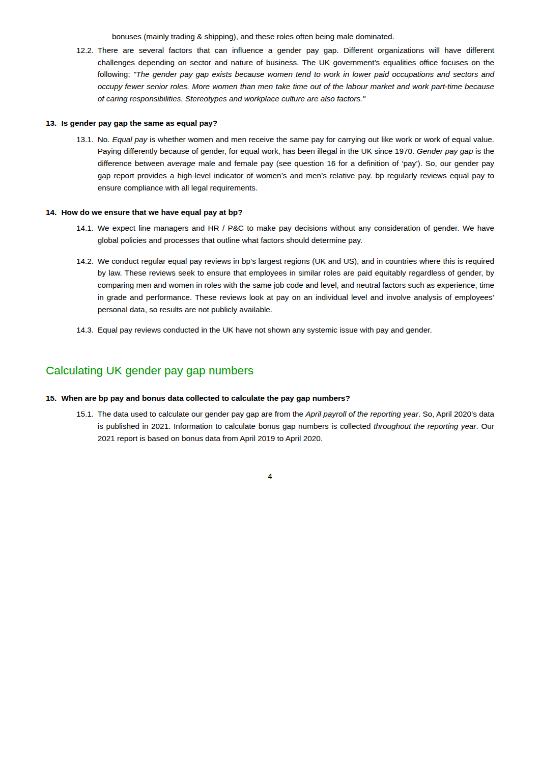bonuses (mainly trading & shipping), and these roles often being male dominated.
12.2. There are several factors that can influence a gender pay gap. Different organizations will have different challenges depending on sector and nature of business. The UK government’s equalities office focuses on the following: "The gender pay gap exists because women tend to work in lower paid occupations and sectors and occupy fewer senior roles. More women than men take time out of the labour market and work part-time because of caring responsibilities. Stereotypes and workplace culture are also factors."
13. Is gender pay gap the same as equal pay?
13.1. No. Equal pay is whether women and men receive the same pay for carrying out like work or work of equal value. Paying differently because of gender, for equal work, has been illegal in the UK since 1970. Gender pay gap is the difference between average male and female pay (see question 16 for a definition of ‘pay’). So, our gender pay gap report provides a high-level indicator of women’s and men’s relative pay. bp regularly reviews equal pay to ensure compliance with all legal requirements.
14. How do we ensure that we have equal pay at bp?
14.1. We expect line managers and HR / P&C to make pay decisions without any consideration of gender. We have global policies and processes that outline what factors should determine pay.
14.2. We conduct regular equal pay reviews in bp’s largest regions (UK and US), and in countries where this is required by law. These reviews seek to ensure that employees in similar roles are paid equitably regardless of gender, by comparing men and women in roles with the same job code and level, and neutral factors such as experience, time in grade and performance. These reviews look at pay on an individual level and involve analysis of employees’ personal data, so results are not publicly available.
14.3. Equal pay reviews conducted in the UK have not shown any systemic issue with pay and gender.
Calculating UK gender pay gap numbers
15. When are bp pay and bonus data collected to calculate the pay gap numbers?
15.1. The data used to calculate our gender pay gap are from the April payroll of the reporting year. So, April 2020’s data is published in 2021. Information to calculate bonus gap numbers is collected throughout the reporting year. Our 2021 report is based on bonus data from April 2019 to April 2020.
4